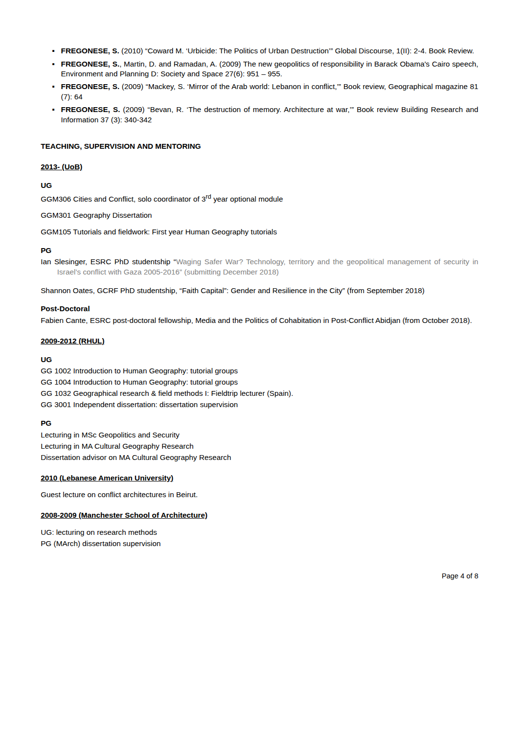FREGONESE, S. (2010) “Coward M. ‘Urbicide: The Politics of Urban Destruction’” Global Discourse, 1(II): 2-4. Book Review.
FREGONESE, S., Martin, D. and Ramadan, A. (2009) The new geopolitics of responsibility in Barack Obama's Cairo speech, Environment and Planning D: Society and Space 27(6): 951 – 955.
FREGONESE, S. (2009) “Mackey, S. ‘Mirror of the Arab world: Lebanon in conflict,’” Book review, Geographical magazine 81 (7): 64
FREGONESE, S. (2009) “Bevan, R. ‘The destruction of memory. Architecture at war,’” Book review Building Research and Information 37 (3): 340-342
TEACHING, SUPERVISION AND MENTORING
2013- (UoB)
UG
GGM306 Cities and Conflict, solo coordinator of 3rd year optional module
GGM301 Geography Dissertation
GGM105 Tutorials and fieldwork: First year Human Geography tutorials
PG
Ian Slesinger, ESRC PhD studentship “Waging Safer War? Technology, territory and the geopolitical management of security in Israel’s conflict with Gaza 2005-2016” (submitting December 2018)
Shannon Oates, GCRF PhD studentship, “Faith Capital”: Gender and Resilience in the City” (from September 2018)
Post-Doctoral
Fabien Cante, ESRC post-doctoral fellowship, Media and the Politics of Cohabitation in Post-Conflict Abidjan (from October 2018).
2009-2012 (RHUL)
UG
GG 1002 Introduction to Human Geography: tutorial groups
GG 1004 Introduction to Human Geography: tutorial groups
GG 1032 Geographical research & field methods I: Fieldtrip lecturer (Spain).
GG 3001 Independent dissertation: dissertation supervision
PG
Lecturing in MSc Geopolitics and Security
Lecturing in MA Cultural Geography Research
Dissertation advisor on MA Cultural Geography Research
2010 (Lebanese American University)
Guest lecture on conflict architectures in Beirut.
2008-2009 (Manchester School of Architecture)
UG: lecturing on research methods
PG (MArch) dissertation supervision
Page 4 of 8